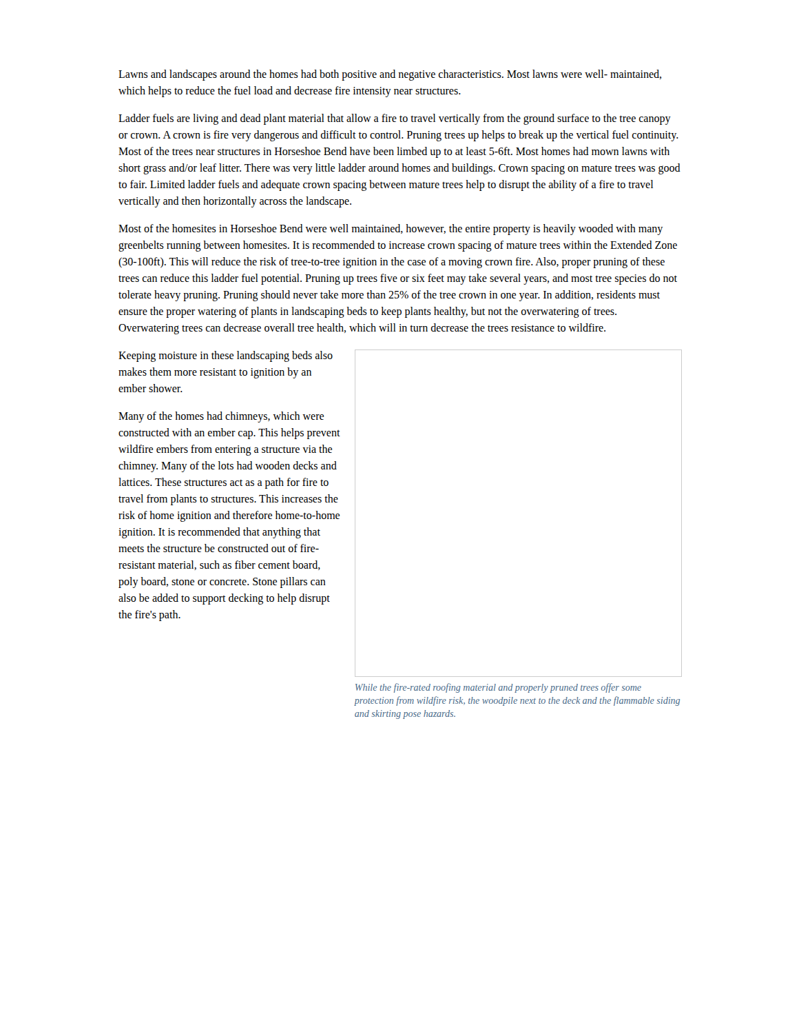Lawns and landscapes around the homes had both positive and negative characteristics. Most lawns were well- maintained, which helps to reduce the fuel load and decrease fire intensity near structures.
Ladder fuels are living and dead plant material that allow a fire to travel vertically from the ground surface to the tree canopy or crown. A crown is fire very dangerous and difficult to control. Pruning trees up helps to break up the vertical fuel continuity. Most of the trees near structures in Horseshoe Bend have been limbed up to at least 5-6ft. Most homes had mown lawns with short grass and/or leaf litter. There was very little ladder around homes and buildings. Crown spacing on mature trees was good to fair. Limited ladder fuels and adequate crown spacing between mature trees help to disrupt the ability of a fire to travel vertically and then horizontally across the landscape.
Most of the homesites in Horseshoe Bend were well maintained, however, the entire property is heavily wooded with many greenbelts running between homesites. It is recommended to increase crown spacing of mature trees within the Extended Zone (30-100ft). This will reduce the risk of tree-to-tree ignition in the case of a moving crown fire. Also, proper pruning of these trees can reduce this ladder fuel potential. Pruning up trees five or six feet may take several years, and most tree species do not tolerate heavy pruning. Pruning should never take more than 25% of the tree crown in one year. In addition, residents must ensure the proper watering of plants in landscaping beds to keep plants healthy, but not the overwatering of trees. Overwatering trees can decrease overall tree health, which will in turn decrease the trees resistance to wildfire.
While the fire-rated roofing material and properly pruned trees offer some protection from wildfire risk, the woodpile next to the deck and the flammable siding and skirting pose hazards.
Keeping moisture in these landscaping beds also makes them more resistant to ignition by an ember shower.
Many of the homes had chimneys, which were constructed with an ember cap. This helps prevent wildfire embers from entering a structure via the chimney. Many of the lots had wooden decks and lattices. These structures act as a path for fire to travel from plants to structures. This increases the risk of home ignition and therefore home-to-home ignition. It is recommended that anything that meets the structure be constructed out of fire-resistant material, such as fiber cement board, poly board, stone or concrete. Stone pillars can also be added to support decking to help disrupt the fire's path.